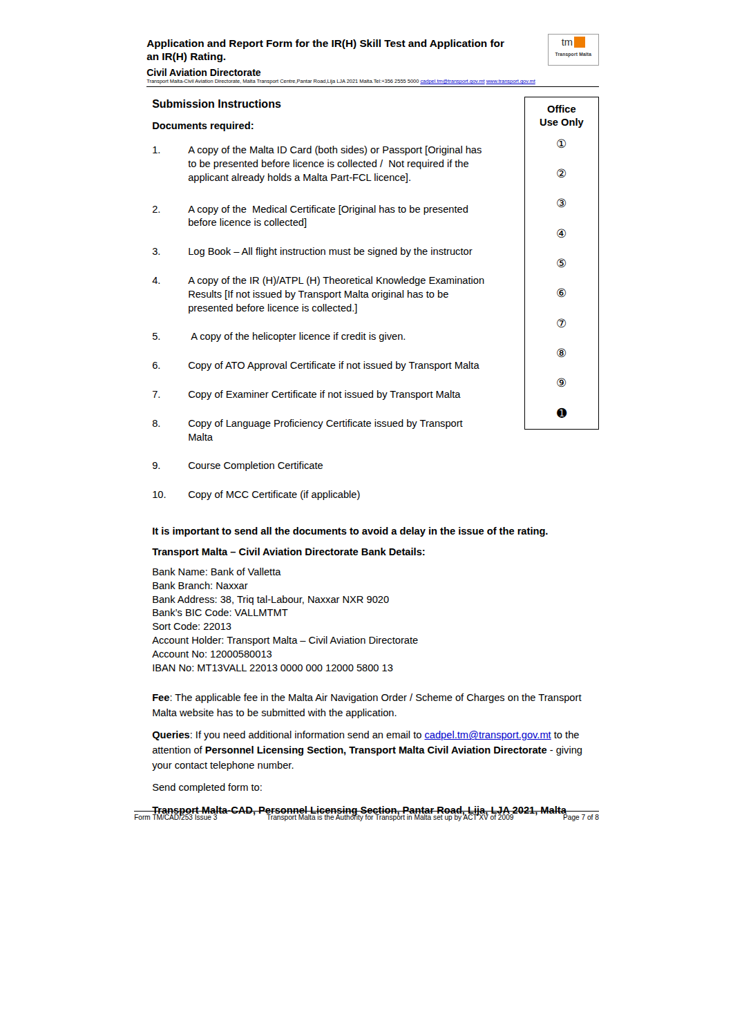tm Transport Malta
Application and Report Form for the IR(H) Skill Test and Application for an IR(H) Rating.
Civil Aviation Directorate
Transport Malta-Civil Aviation Directorate, Malta Transport Centre,Pantar Road,Lija LJA 2021 Malta.Tel:+356 2555 5000 cadpel.tm@transport.gov.mt www.transport.gov.mt
Submission Instructions
Office
Use Only
①
②
③
④
⑤
⑥
⑦
⑧
⑨
➊
Documents required:
1. A copy of the Malta ID Card (both sides) or Passport [Original has to be presented before licence is collected / Not required if the applicant already holds a Malta Part-FCL licence].
2. A copy of the Medical Certificate [Original has to be presented before licence is collected]
3. Log Book – All flight instruction must be signed by the instructor
4. A copy of the IR (H)/ATPL (H) Theoretical Knowledge Examination Results [If not issued by Transport Malta original has to be presented before licence is collected.]
5. A copy of the helicopter licence if credit is given.
6. Copy of ATO Approval Certificate if not issued by Transport Malta
7. Copy of Examiner Certificate if not issued by Transport Malta
8. Copy of Language Proficiency Certificate issued by Transport Malta
9. Course Completion Certificate
10. Copy of MCC Certificate (if applicable)
It is important to send all the documents to avoid a delay in the issue of the rating.
Transport Malta – Civil Aviation Directorate Bank Details:
Bank Name: Bank of Valletta
Bank Branch: Naxxar
Bank Address: 38, Triq tal-Labour, Naxxar NXR 9020
Bank’s BIC Code: VALLMTMT
Sort Code: 22013
Account Holder: Transport Malta – Civil Aviation Directorate
Account No: 12000580013
IBAN No: MT13VALL 22013 0000 000 12000 5800 13
Fee: The applicable fee in the Malta Air Navigation Order / Scheme of Charges on the Transport Malta website has to be submitted with the application.
Queries: If you need additional information send an email to cadpel.tm@transport.gov.mt to the attention of Personnel Licensing Section, Transport Malta Civil Aviation Directorate - giving your contact telephone number.
Send completed form to:
Transport Malta-CAD, Personnel Licensing Section, Pantar Road, Lija, LJA 2021, Malta
Form TM/CAD/253 Issue 3
Transport Malta is the Authority for Transport in Malta set up by ACT XV of 2009
Page 7 of 8